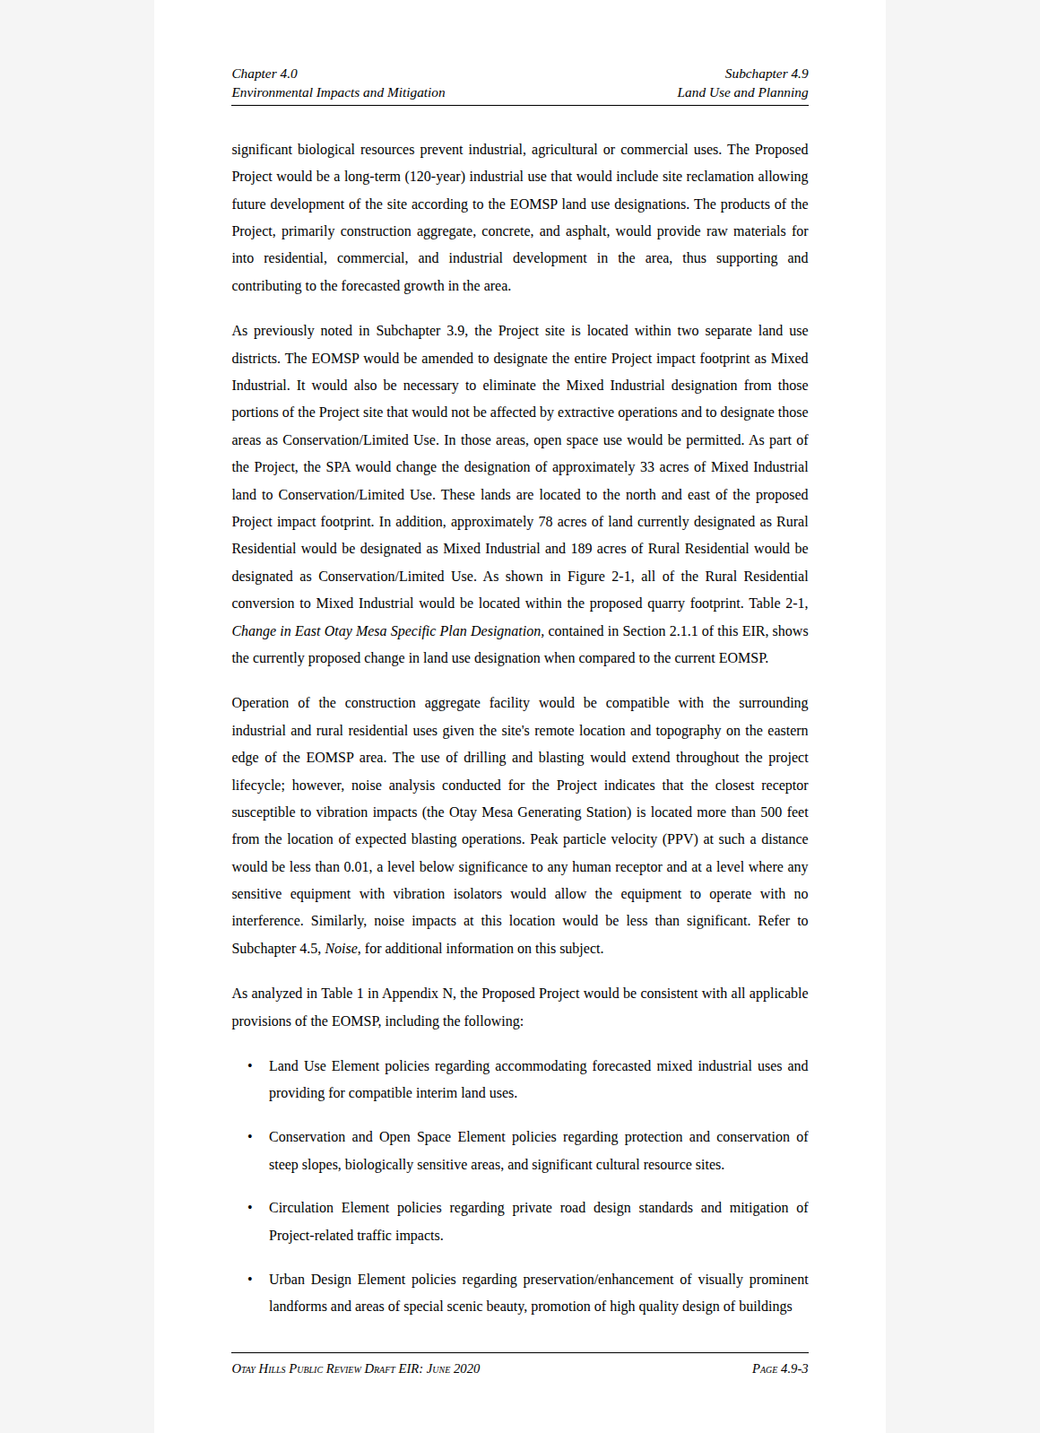Chapter 4.0 Environmental Impacts and Mitigation
Subchapter 4.9 Land Use and Planning
significant biological resources prevent industrial, agricultural or commercial uses. The Proposed Project would be a long-term (120-year) industrial use that would include site reclamation allowing future development of the site according to the EOMSP land use designations. The products of the Project, primarily construction aggregate, concrete, and asphalt, would provide raw materials for into residential, commercial, and industrial development in the area, thus supporting and contributing to the forecasted growth in the area.
As previously noted in Subchapter 3.9, the Project site is located within two separate land use districts. The EOMSP would be amended to designate the entire Project impact footprint as Mixed Industrial. It would also be necessary to eliminate the Mixed Industrial designation from those portions of the Project site that would not be affected by extractive operations and to designate those areas as Conservation/Limited Use. In those areas, open space use would be permitted. As part of the Project, the SPA would change the designation of approximately 33 acres of Mixed Industrial land to Conservation/Limited Use. These lands are located to the north and east of the proposed Project impact footprint. In addition, approximately 78 acres of land currently designated as Rural Residential would be designated as Mixed Industrial and 189 acres of Rural Residential would be designated as Conservation/Limited Use. As shown in Figure 2-1, all of the Rural Residential conversion to Mixed Industrial would be located within the proposed quarry footprint. Table 2-1, Change in East Otay Mesa Specific Plan Designation, contained in Section 2.1.1 of this EIR, shows the currently proposed change in land use designation when compared to the current EOMSP.
Operation of the construction aggregate facility would be compatible with the surrounding industrial and rural residential uses given the site's remote location and topography on the eastern edge of the EOMSP area. The use of drilling and blasting would extend throughout the project lifecycle; however, noise analysis conducted for the Project indicates that the closest receptor susceptible to vibration impacts (the Otay Mesa Generating Station) is located more than 500 feet from the location of expected blasting operations. Peak particle velocity (PPV) at such a distance would be less than 0.01, a level below significance to any human receptor and at a level where any sensitive equipment with vibration isolators would allow the equipment to operate with no interference. Similarly, noise impacts at this location would be less than significant. Refer to Subchapter 4.5, Noise, for additional information on this subject.
As analyzed in Table 1 in Appendix N, the Proposed Project would be consistent with all applicable provisions of the EOMSP, including the following:
Land Use Element policies regarding accommodating forecasted mixed industrial uses and providing for compatible interim land uses.
Conservation and Open Space Element policies regarding protection and conservation of steep slopes, biologically sensitive areas, and significant cultural resource sites.
Circulation Element policies regarding private road design standards and mitigation of Project-related traffic impacts.
Urban Design Element policies regarding preservation/enhancement of visually prominent landforms and areas of special scenic beauty, promotion of high quality design of buildings
Otay Hills Public Review Draft EIR: June 2020
Page 4.9-3